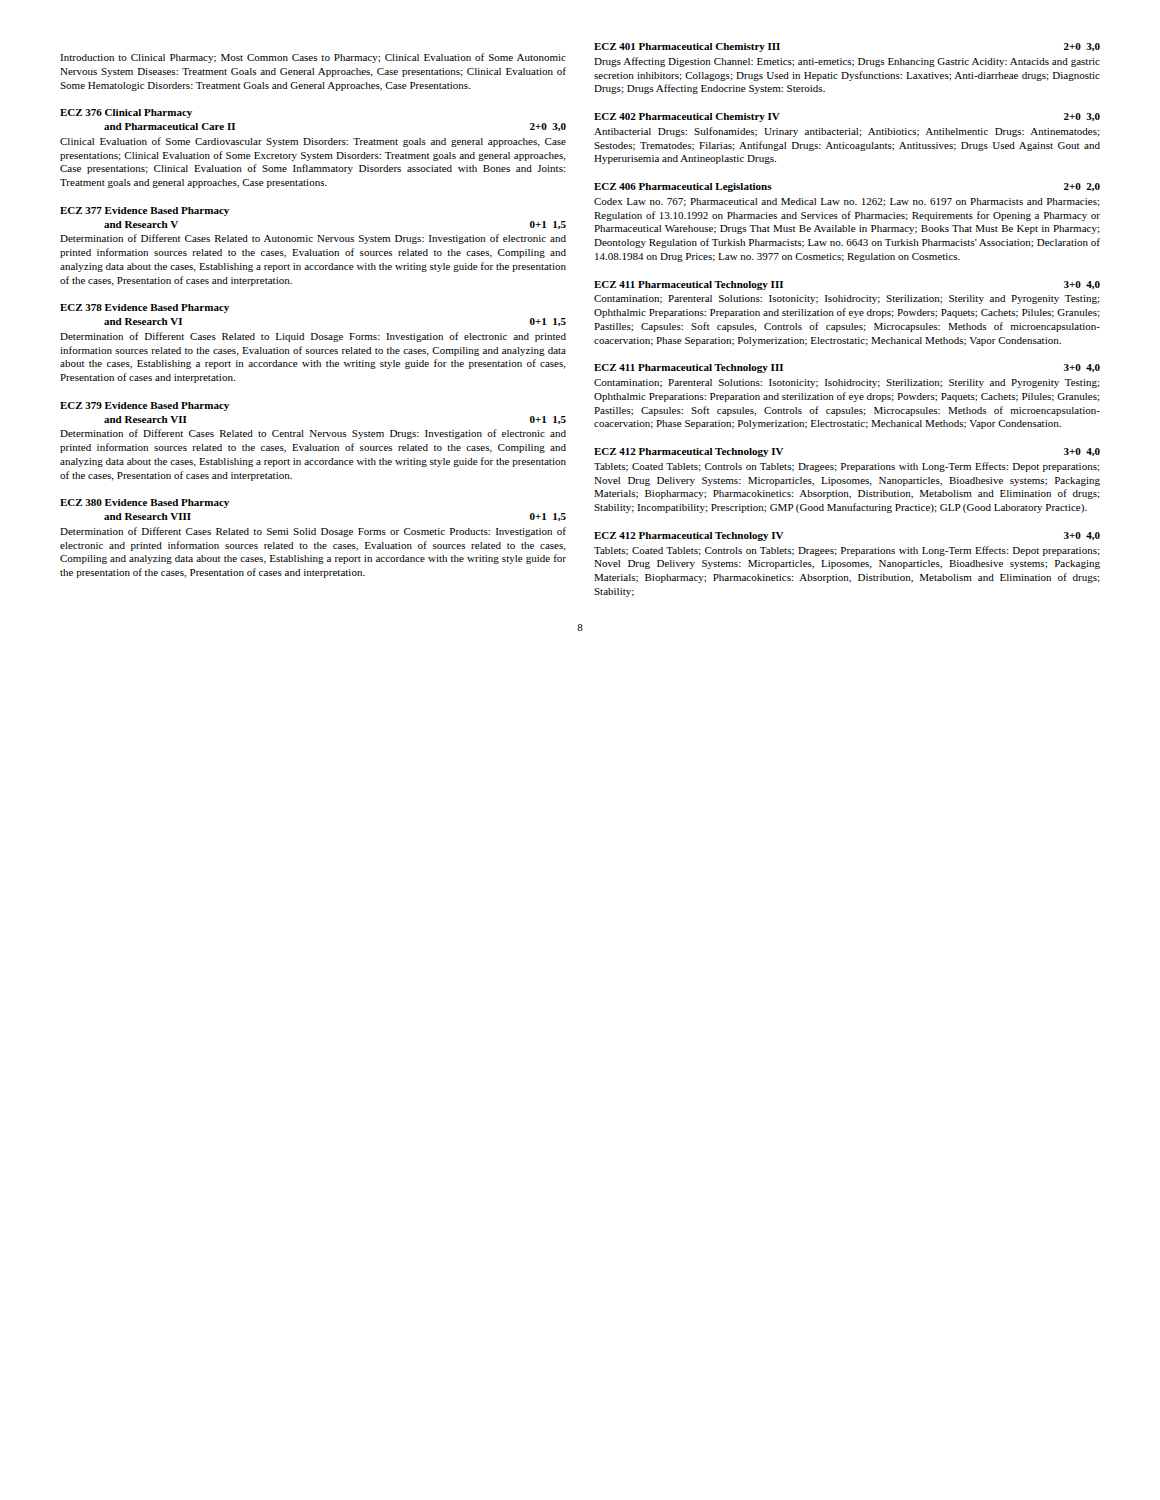Introduction to Clinical Pharmacy; Most Common Cases to Pharmacy; Clinical Evaluation of Some Autonomic Nervous System Diseases: Treatment Goals and General Approaches, Case presentations; Clinical Evaluation of Some Hematologic Disorders: Treatment Goals and General Approaches, Case Presentations.
ECZ 376 Clinical Pharmacy and Pharmaceutical Care II2+0 3,0
Clinical Evaluation of Some Cardiovascular System Disorders: Treatment goals and general approaches, Case presentations; Clinical Evaluation of Some Excretory System Disorders: Treatment goals and general approaches, Case presentations; Clinical Evaluation of Some Inflammatory Disorders associated with Bones and Joints: Treatment goals and general approaches, Case presentations.
ECZ 377 Evidence Based Pharmacy and Research V0+1 1,5
Determination of Different Cases Related to Autonomic Nervous System Drugs: Investigation of electronic and printed information sources related to the cases, Evaluation of sources related to the cases, Compiling and analyzing data about the cases, Establishing a report in accordance with the writing style guide for the presentation of the cases, Presentation of cases and interpretation.
ECZ 378 Evidence Based Pharmacy and Research VI0+1 1,5
Determination of Different Cases Related to Liquid Dosage Forms: Investigation of electronic and printed information sources related to the cases, Evaluation of sources related to the cases, Compiling and analyzing data about the cases, Establishing a report in accordance with the writing style guide for the presentation of cases, Presentation of cases and interpretation.
ECZ 379 Evidence Based Pharmacy and Research VII0+1 1,5
Determination of Different Cases Related to Central Nervous System Drugs: Investigation of electronic and printed information sources related to the cases, Evaluation of sources related to the cases, Compiling and analyzing data about the cases, Establishing a report in accordance with the writing style guide for the presentation of the cases, Presentation of cases and interpretation.
ECZ 380 Evidence Based Pharmacy and Research VIII0+1 1,5
Determination of Different Cases Related to Semi Solid Dosage Forms or Cosmetic Products: Investigation of electronic and printed information sources related to the cases, Evaluation of sources related to the cases, Compiling and analyzing data about the cases, Establishing a report in accordance with the writing style guide for the presentation of the cases, Presentation of cases and interpretation.
ECZ 401 Pharmaceutical Chemistry III2+0 3,0
Drugs Affecting Digestion Channel: Emetics; anti-emetics; Drugs Enhancing Gastric Acidity: Antacids and gastric secretion inhibitors; Collagogs; Drugs Used in Hepatic Dysfunctions: Laxatives; Anti-diarrheae drugs; Diagnostic Drugs; Drugs Affecting Endocrine System: Steroids.
ECZ 402 Pharmaceutical Chemistry IV2+0 3,0
Antibacterial Drugs: Sulfonamides; Urinary antibacterial; Antibiotics; Antihelmentic Drugs: Antinematodes; Sestodes; Trematodes; Filarias; Antifungal Drugs: Anticoagulants; Antitussives; Drugs Used Against Gout and Hyperurisemia and Antineoplastic Drugs.
ECZ 406 Pharmaceutical Legislations2+0 2,0
Codex Law no. 767; Pharmaceutical and Medical Law no. 1262; Law no. 6197 on Pharmacists and Pharmacies; Regulation of 13.10.1992 on Pharmacies and Services of Pharmacies; Requirements for Opening a Pharmacy or Pharmaceutical Warehouse; Drugs That Must Be Available in Pharmacy; Books That Must Be Kept in Pharmacy; Deontology Regulation of Turkish Pharmacists; Law no. 6643 on Turkish Pharmacists' Association; Declaration of 14.08.1984 on Drug Prices; Law no. 3977 on Cosmetics; Regulation on Cosmetics.
ECZ 411 Pharmaceutical Technology III3+0 4,0
Contamination; Parenteral Solutions: Isotonicity; Isohidrocity; Sterilization; Sterility and Pyrogenity Testing; Ophthalmic Preparations: Preparation and sterilization of eye drops; Powders; Paquets; Cachets; Pilules; Granules; Pastilles; Capsules: Soft capsules, Controls of capsules; Microcapsules: Methods of microencapsulation-coacervation; Phase Separation; Polymerization; Electrostatic; Mechanical Methods; Vapor Condensation.
ECZ 411 Pharmaceutical Technology III3+0 4,0
Contamination; Parenteral Solutions: Isotonicity; Isohidrocity; Sterilization; Sterility and Pyrogenity Testing; Ophthalmic Preparations: Preparation and sterilization of eye drops; Powders; Paquets; Cachets; Pilules; Granules; Pastilles; Capsules: Soft capsules, Controls of capsules; Microcapsules: Methods of microencapsulation-coacervation; Phase Separation; Polymerization; Electrostatic; Mechanical Methods; Vapor Condensation.
ECZ 412 Pharmaceutical Technology IV3+0 4,0
Tablets; Coated Tablets; Controls on Tablets; Dragees; Preparations with Long-Term Effects: Depot preparations; Novel Drug Delivery Systems: Microparticles, Liposomes, Nanoparticles, Bioadhesive systems; Packaging Materials; Biopharmacy; Pharmacokinetics: Absorption, Distribution, Metabolism and Elimination of drugs; Stability; Incompatibility; Prescription; GMP (Good Manufacturing Practice); GLP (Good Laboratory Practice).
ECZ 412 Pharmaceutical Technology IV3+0 4,0
Tablets; Coated Tablets; Controls on Tablets; Dragees; Preparations with Long-Term Effects: Depot preparations; Novel Drug Delivery Systems: Microparticles, Liposomes, Nanoparticles, Bioadhesive systems; Packaging Materials; Biopharmacy; Pharmacokinetics: Absorption, Distribution, Metabolism and Elimination of drugs; Stability;
8